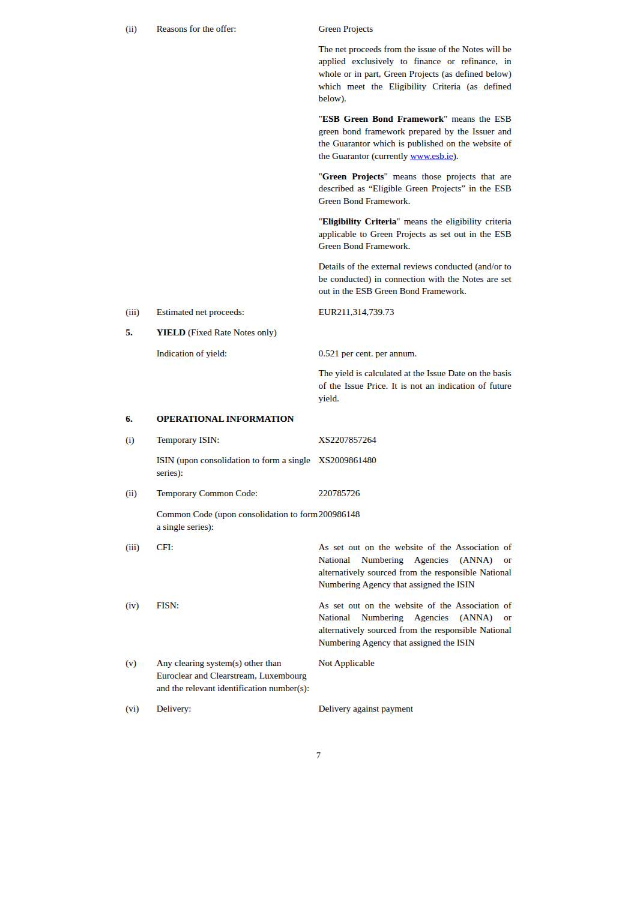| (ii) | Reasons for the offer: | Green Projects The net proceeds from the issue of the Notes will be applied exclusively to finance or refinance, in whole or in part, Green Projects (as defined below) which meet the Eligibility Criteria (as defined below). " ESB Green Bond Framework " means the ESB green bond framework prepared by the Issuer and the Guarantor which is published on the website of the Guarantor (currently www.esb.ie ). " Green Projects " means those projects that are described as “Eligible Green Projects” in the ESB Green Bond Framework. " Eligibility Criteria " means the eligibility criteria applicable to Green Projects as set out in the ESB Green Bond Framework. Details of the external reviews conducted (and/or to be conducted) in connection with the Notes are set out in the ESB Green Bond Framework. |
| (iii) | Estimated net proceeds: | EUR211,314,739.73 |
| 5. | YIELD (Fixed Rate Notes only) |
| | Indication of yield: | 0.521 per cent. per annum. The yield is calculated at the Issue Date on the basis of the Issue Price. It is not an indication of future yield. |
| 6. | OPERATIONAL INFORMATION |
| (i) | Temporary ISIN: | XS2207857264 |
| | ISIN (upon consolidation to form a single series): | XS2009861480 |
| (ii) | Temporary Common Code: | 220785726 |
| | Common Code (upon consolidation to form a single series): | 200986148 |
| (iii) | CFI: | As set out on the website of the Association of National Numbering Agencies (ANNA) or alternatively sourced from the responsible National Numbering Agency that assigned the ISIN |
| (iv) | FISN: | As set out on the website of the Association of National Numbering Agencies (ANNA) or alternatively sourced from the responsible National Numbering Agency that assigned the ISIN |
| (v) | Any clearing system(s) other than Euroclear and Clearstream, Luxembourg and the relevant identification number(s): | Not Applicable |
| (vi) | Delivery: | Delivery against payment |
7